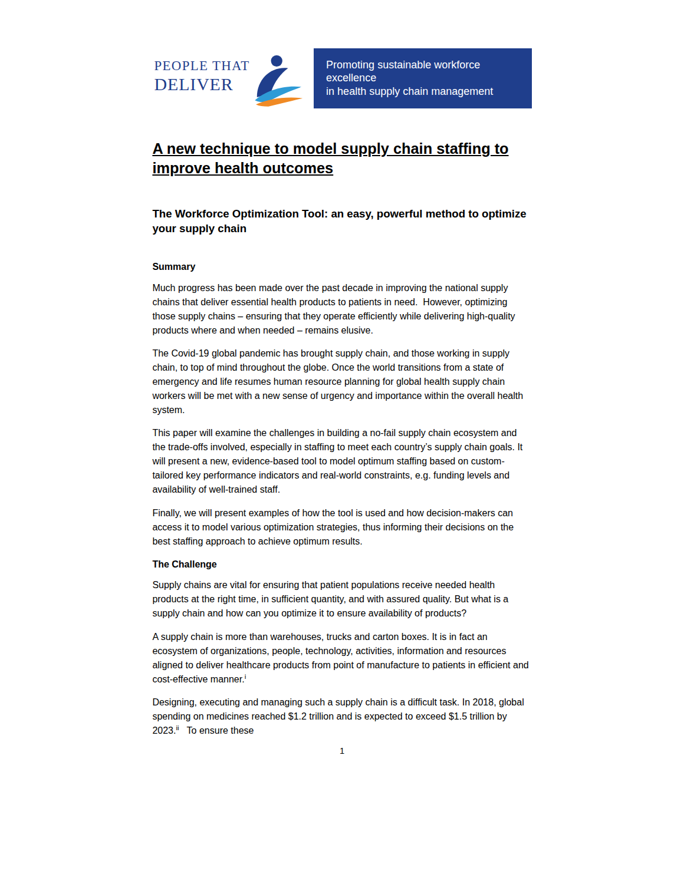PEOPLE THAT DELIVER
Promoting sustainable workforce excellence
in health supply chain management
A new technique to model supply chain staffing to improve health outcomes
The Workforce Optimization Tool: an easy, powerful method to optimize your supply chain
Summary
Much progress has been made over the past decade in improving the national supply chains that deliver essential health products to patients in need. However, optimizing those supply chains – ensuring that they operate efficiently while delivering high-quality products where and when needed – remains elusive.
The Covid-19 global pandemic has brought supply chain, and those working in supply chain, to top of mind throughout the globe. Once the world transitions from a state of emergency and life resumes human resource planning for global health supply chain workers will be met with a new sense of urgency and importance within the overall health system.
This paper will examine the challenges in building a no-fail supply chain ecosystem and the trade-offs involved, especially in staffing to meet each country’s supply chain goals. It will present a new, evidence-based tool to model optimum staffing based on custom-tailored key performance indicators and real-world constraints, e.g. funding levels and availability of well-trained staff.
Finally, we will present examples of how the tool is used and how decision-makers can access it to model various optimization strategies, thus informing their decisions on the best staffing approach to achieve optimum results.
The Challenge
Supply chains are vital for ensuring that patient populations receive needed health products at the right time, in sufficient quantity, and with assured quality. But what is a supply chain and how can you optimize it to ensure availability of products?
A supply chain is more than warehouses, trucks and carton boxes. It is in fact an ecosystem of organizations, people, technology, activities, information and resources aligned to deliver healthcare products from point of manufacture to patients in efficient and cost-effective manner.i
Designing, executing and managing such a supply chain is a difficult task. In 2018, global spending on medicines reached $1.2 trillion and is expected to exceed $1.5 trillion by 2023.ii To ensure these
1